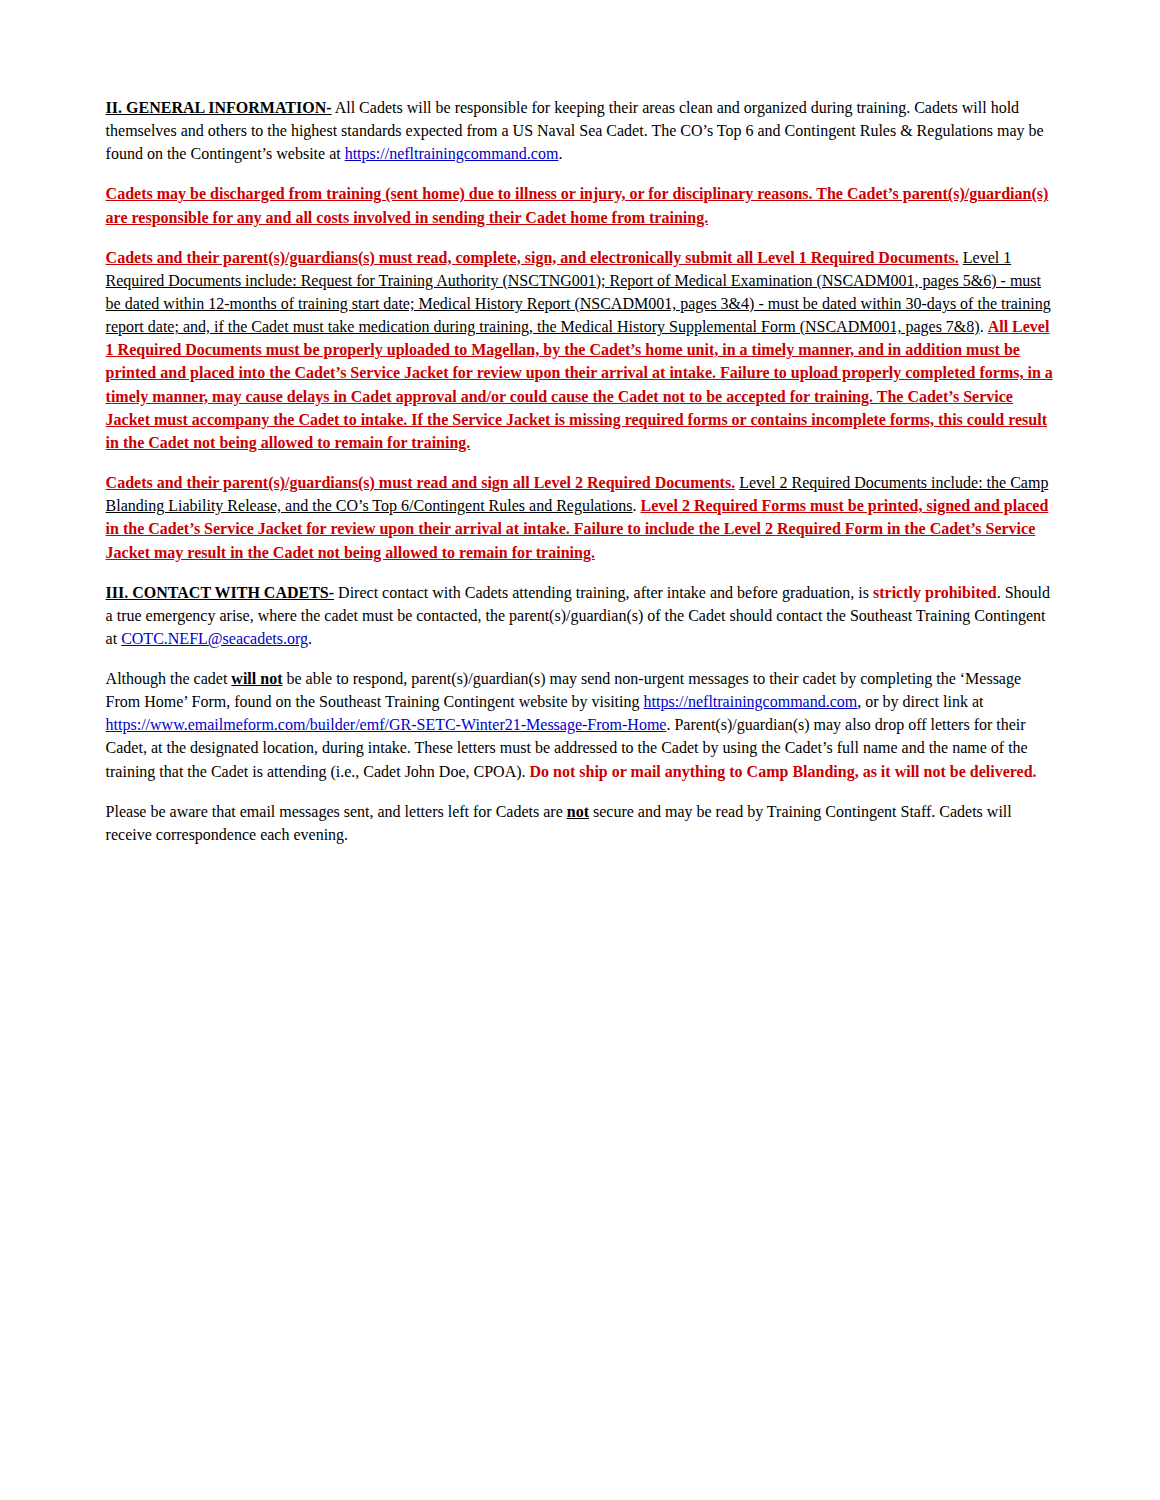II. GENERAL INFORMATION- All Cadets will be responsible for keeping their areas clean and organized during training. Cadets will hold themselves and others to the highest standards expected from a US Naval Sea Cadet. The CO’s Top 6 and Contingent Rules & Regulations may be found on the Contingent’s website at https://nefltrainingcommand.com.
Cadets may be discharged from training (sent home) due to illness or injury, or for disciplinary reasons. The Cadet’s parent(s)/guardian(s) are responsible for any and all costs involved in sending their Cadet home from training.
Cadets and their parent(s)/guardians(s) must read, complete, sign, and electronically submit all Level 1 Required Documents. Level 1 Required Documents include: Request for Training Authority (NSCTNG001); Report of Medical Examination (NSCADM001, pages 5&6) - must be dated within 12-months of training start date; Medical History Report (NSCADM001, pages 3&4) - must be dated within 30-days of the training report date; and, if the Cadet must take medication during training, the Medical History Supplemental Form (NSCADM001, pages 7&8). All Level 1 Required Documents must be properly uploaded to Magellan, by the Cadet’s home unit, in a timely manner, and in addition must be printed and placed into the Cadet’s Service Jacket for review upon their arrival at intake. Failure to upload properly completed forms, in a timely manner, may cause delays in Cadet approval and/or could cause the Cadet not to be accepted for training. The Cadet’s Service Jacket must accompany the Cadet to intake. If the Service Jacket is missing required forms or contains incomplete forms, this could result in the Cadet not being allowed to remain for training.
Cadets and their parent(s)/guardians(s) must read and sign all Level 2 Required Documents. Level 2 Required Documents include: the Camp Blanding Liability Release, and the CO’s Top 6/Contingent Rules and Regulations. Level 2 Required Forms must be printed, signed and placed in the Cadet’s Service Jacket for review upon their arrival at intake. Failure to include the Level 2 Required Form in the Cadet’s Service Jacket may result in the Cadet not being allowed to remain for training.
III. CONTACT WITH CADETS- Direct contact with Cadets attending training, after intake and before graduation, is strictly prohibited. Should a true emergency arise, where the cadet must be contacted, the parent(s)/guardian(s) of the Cadet should contact the Southeast Training Contingent at COTC.NEFL@seacadets.org.
Although the cadet will not be able to respond, parent(s)/guardian(s) may send non-urgent messages to their cadet by completing the ‘Message From Home’ Form, found on the Southeast Training Contingent website by visiting https://nefltrainingcommand.com, or by direct link at https://www.emailmeform.com/builder/emf/GR-SETC-Winter21-Message-From-Home. Parent(s)/guardian(s) may also drop off letters for their Cadet, at the designated location, during intake. These letters must be addressed to the Cadet by using the Cadet’s full name and the name of the training that the Cadet is attending (i.e., Cadet John Doe, CPOA). Do not ship or mail anything to Camp Blanding, as it will not be delivered.
Please be aware that email messages sent, and letters left for Cadets are not secure and may be read by Training Contingent Staff. Cadets will receive correspondence each evening.